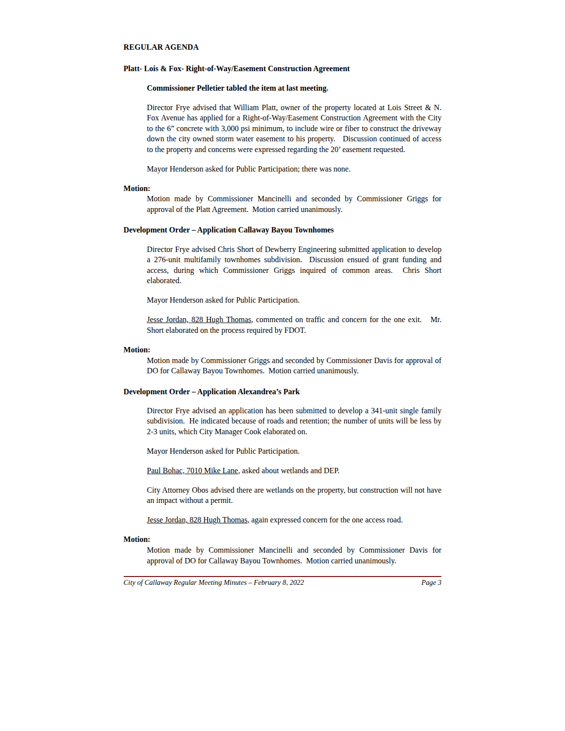REGULAR AGENDA
Platt- Lois & Fox- Right-of-Way/Easement Construction Agreement
Commissioner Pelletier tabled the item at last meeting.
Director Frye advised that William Platt, owner of the property located at Lois Street & N. Fox Avenue has applied for a Right-of-Way/Easement Construction Agreement with the City to the 6” concrete with 3,000 psi minimum, to include wire or fiber to construct the driveway down the city owned storm water easement to his property. Discussion continued of access to the property and concerns were expressed regarding the 20’ easement requested.
Mayor Henderson asked for Public Participation; there was none.
Motion:
Motion made by Commissioner Mancinelli and seconded by Commissioner Griggs for approval of the Platt Agreement. Motion carried unanimously.
Development Order – Application Callaway Bayou Townhomes
Director Frye advised Chris Short of Dewberry Engineering submitted application to develop a 276-unit multifamily townhomes subdivision. Discussion ensued of grant funding and access, during which Commissioner Griggs inquired of common areas. Chris Short elaborated.
Mayor Henderson asked for Public Participation.
Jesse Jordan, 828 Hugh Thomas, commented on traffic and concern for the one exit. Mr. Short elaborated on the process required by FDOT.
Motion:
Motion made by Commissioner Griggs and seconded by Commissioner Davis for approval of DO for Callaway Bayou Townhomes. Motion carried unanimously.
Development Order – Application Alexandrea’s Park
Director Frye advised an application has been submitted to develop a 341-unit single family subdivision. He indicated because of roads and retention; the number of units will be less by 2-3 units, which City Manager Cook elaborated on.
Mayor Henderson asked for Public Participation.
Paul Bohac, 7010 Mike Lane, asked about wetlands and DEP.
City Attorney Obos advised there are wetlands on the property, but construction will not have an impact without a permit.
Jesse Jordan, 828 Hugh Thomas, again expressed concern for the one access road.
Motion:
Motion made by Commissioner Mancinelli and seconded by Commissioner Davis for approval of DO for Callaway Bayou Townhomes. Motion carried unanimously.
City of Callaway Regular Meeting Minutes – February 8, 2022 Page 3